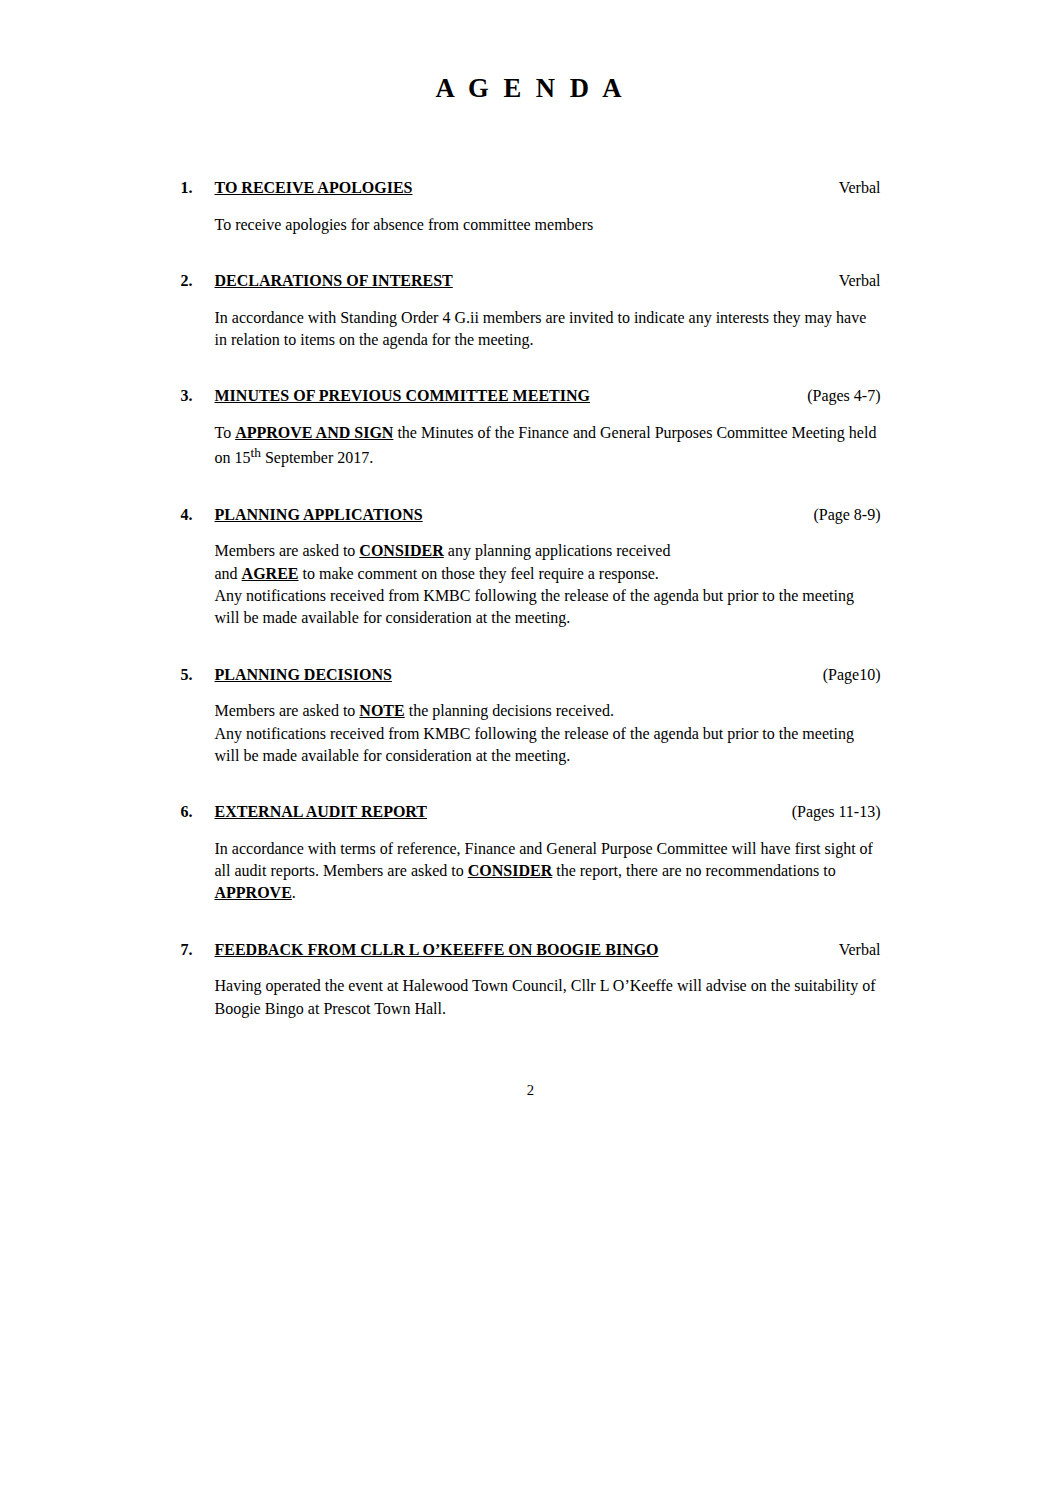A G E N D A
1. TO RECEIVE APOLOGIES Verbal
To receive apologies for absence from committee members
2. DECLARATIONS OF INTEREST Verbal
In accordance with Standing Order 4 G.ii members are invited to indicate any interests they may have in relation to items on the agenda for the meeting.
3. MINUTES OF PREVIOUS COMMITTEE MEETING (Pages 4-7)
To APPROVE AND SIGN the Minutes of the Finance and General Purposes Committee Meeting held on 15th September 2017.
4. PLANNING APPLICATIONS (Page 8-9)
Members are asked to CONSIDER any planning applications received
and AGREE to make comment on those they feel require a response.
Any notifications received from KMBC following the release of the agenda but prior to the meeting will be made available for consideration at the meeting.
5. PLANNING DECISIONS (Page10)
Members are asked to NOTE the planning decisions received.
Any notifications received from KMBC following the release of the agenda but prior to the meeting will be made available for consideration at the meeting.
6. EXTERNAL AUDIT REPORT (Pages 11-13)
In accordance with terms of reference, Finance and General Purpose Committee will have first sight of all audit reports. Members are asked to CONSIDER the report, there are no recommendations to APPROVE.
7. FEEDBACK FROM CLLR L O’KEEFFE ON BOOGIE BINGO Verbal
Having operated the event at Halewood Town Council, Cllr L O’Keeffe will advise on the suitability of Boogie Bingo at Prescot Town Hall.
2